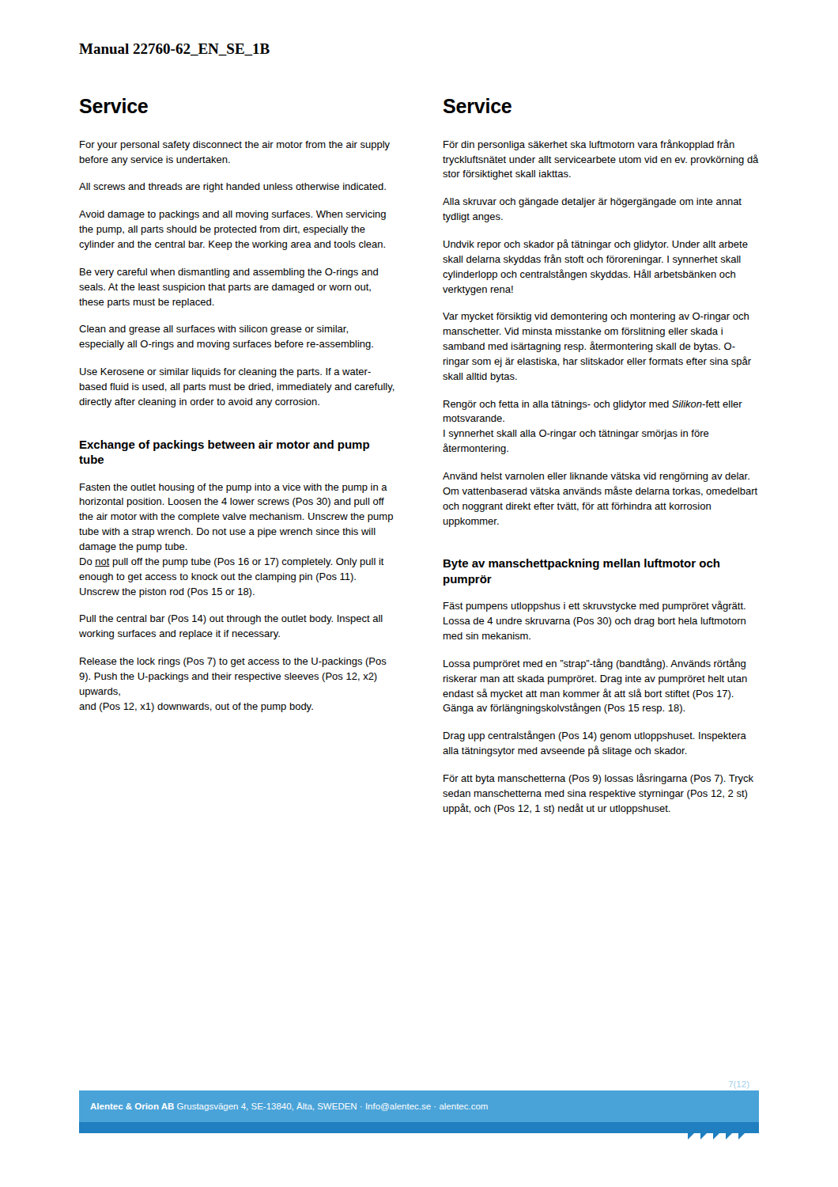Manual 22760-62_EN_SE_1B
Service
For your personal safety disconnect the air motor from the air supply before any service is undertaken.
All screws and threads are right handed unless otherwise indicated.
Avoid damage to packings and all moving surfaces. When servicing the pump, all parts should be protected from dirt, especially the cylinder and the central bar. Keep the working area and tools clean.
Be very careful when dismantling and assembling the O-rings and seals. At the least suspicion that parts are damaged or worn out, these parts must be replaced.
Clean and grease all surfaces with silicon grease or similar, especially all O-rings and moving surfaces before re-assembling.
Use Kerosene or similar liquids for cleaning the parts. If a water-based fluid is used, all parts must be dried, immediately and carefully, directly after cleaning in order to avoid any corrosion.
Exchange of packings between air motor and pump tube
Fasten the outlet housing of the pump into a vice with the pump in a horizontal position. Loosen the 4 lower screws (Pos 30) and pull off the air motor with the complete valve mechanism. Unscrew the pump tube with a strap wrench. Do not use a pipe wrench since this will damage the pump tube.
Do not pull off the pump tube (Pos 16 or 17) completely. Only pull it enough to get access to knock out the clamping pin (Pos 11). Unscrew the piston rod (Pos 15 or 18).
Pull the central bar (Pos 14) out through the outlet body. Inspect all working surfaces and replace it if necessary.
Release the lock rings (Pos 7) to get access to the U-packings (Pos 9). Push the U-packings and their respective sleeves (Pos 12, x2) upwards,
and (Pos 12, x1) downwards, out of the pump body.
Service
För din personliga säkerhet ska luftmotorn vara frånkopplad från tryckluftsnätet under allt servicearbete utom vid en ev. provkörning då stor försiktighet skall iakttas.
Alla skruvar och gängade detaljer är högergängade om inte annat tydligt anges.
Undvik repor och skador på tätningar och glidytor. Under allt arbete skall delarna skyddas från stoft och föroreningar. I synnerhet skall cylinderlopp och centralstången skyddas. Håll arbetsbänken och verktygen rena!
Var mycket försiktig vid demontering och montering av O-ringar och manschetter. Vid minsta misstanke om förslitning eller skada i samband med isärtagning resp. återmontering skall de bytas. O-ringar som ej är elastiska, har slitskador eller formats efter sina spår skall alltid bytas.
Rengör och fetta in alla tätnings- och glidytor med Silikon-fett eller motsvarande.
I synnerhet skall alla O-ringar och tätningar smörjas in före återmontering.
Använd helst varnolen eller liknande vätska vid rengörning av delar. Om vattenbaserad vätska används måste delarna torkas, omedelbart och noggrant direkt efter tvätt, för att förhindra att korrosion uppkommer.
Byte av manschettpackning mellan luftmotor och pumprör
Fäst pumpens utloppshus i ett skruvstycke med pumpröret vågrätt. Lossa de 4 undre skruvarna (Pos 30) och drag bort hela luftmotorn med sin mekanism.
Lossa pumpröret med en ”strap”-tång (bandtång). Används rörtång riskerar man att skada pumpröret. Drag inte av pumpröret helt utan endast så mycket att man kommer åt att slå bort stiftet (Pos 17). Gänga av förlängningskolvstången (Pos 15 resp. 18).
Drag upp centralstången (Pos 14) genom utloppshuset. Inspektera alla tätningsytor med avseende på slitage och skador.
För att byta manschetterna (Pos 9) lossas låsringarna (Pos 7). Tryck sedan manschetterna med sina respektive styrningar (Pos 12, 2 st) uppåt, och (Pos 12, 1 st) nedåt ut ur utloppshuset.
7(12)
Alentec & Orion AB Grustagsvägen 4, SE-13840, Älta, SWEDEN · Info@alentec.se · alentec.com